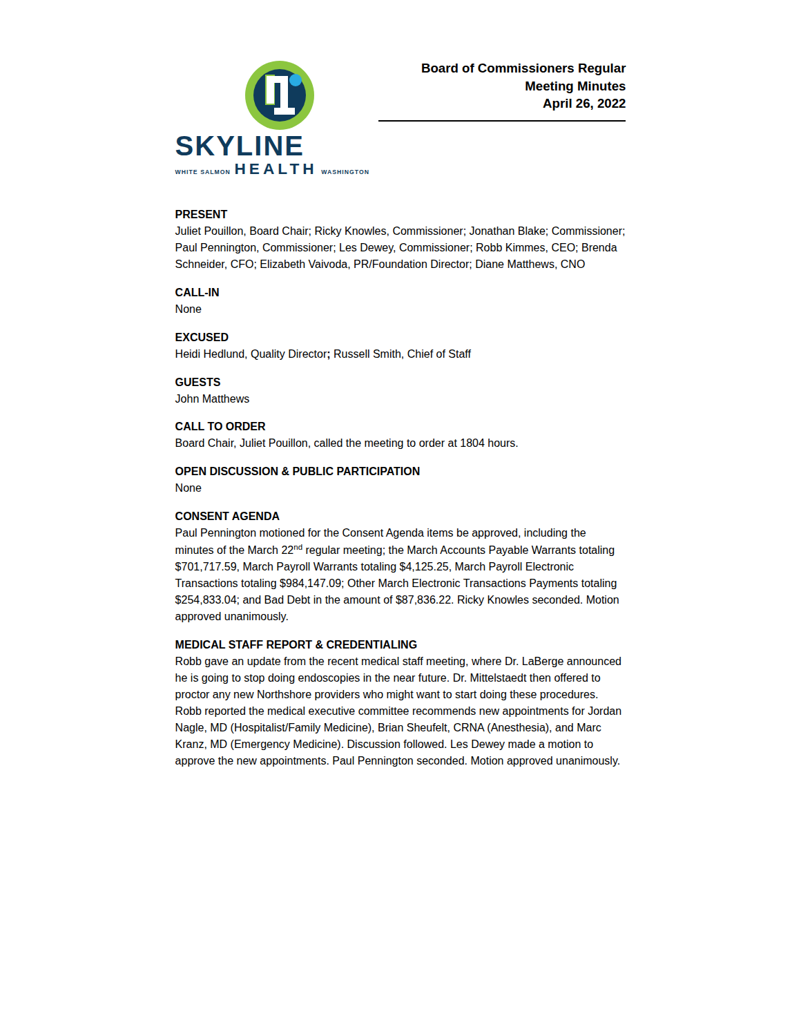SKYLINE
WHITE SALMON HEALTH WASHINGTON
Board of Commissioners Regular Meeting Minutes
April 26, 2022
Present
Juliet Pouillon, Board Chair; Ricky Knowles, Commissioner; Jonathan Blake; Commissioner; Paul Pennington, Commissioner; Les Dewey, Commissioner; Robb Kimmes, CEO; Brenda Schneider, CFO; Elizabeth Vaivoda, PR/Foundation Director; Diane Matthews, CNO
Call-In
None
Excused
Heidi Hedlund, Quality Director; Russell Smith, Chief of Staff
Guests
John Matthews
Call to Order
Board Chair, Juliet Pouillon, called the meeting to order at 1804 hours.
Open Discussion & Public Participation
None
Consent Agenda
Paul Pennington motioned for the Consent Agenda items be approved, including the minutes of the March 22nd regular meeting; the March Accounts Payable Warrants totaling $701,717.59, March Payroll Warrants totaling $4,125.25, March Payroll Electronic Transactions totaling $984,147.09; Other March Electronic Transactions Payments totaling $254,833.04; and Bad Debt in the amount of $87,836.22. Ricky Knowles seconded. Motion approved unanimously.
Medical Staff Report & Credentialing
Robb gave an update from the recent medical staff meeting, where Dr. LaBerge announced he is going to stop doing endoscopies in the near future. Dr. Mittelstaedt then offered to proctor any new Northshore providers who might want to start doing these procedures. Robb reported the medical executive committee recommends new appointments for Jordan Nagle, MD (Hospitalist/Family Medicine), Brian Sheufelt, CRNA (Anesthesia), and Marc Kranz, MD (Emergency Medicine). Discussion followed. Les Dewey made a motion to approve the new appointments. Paul Pennington seconded. Motion approved unanimously.